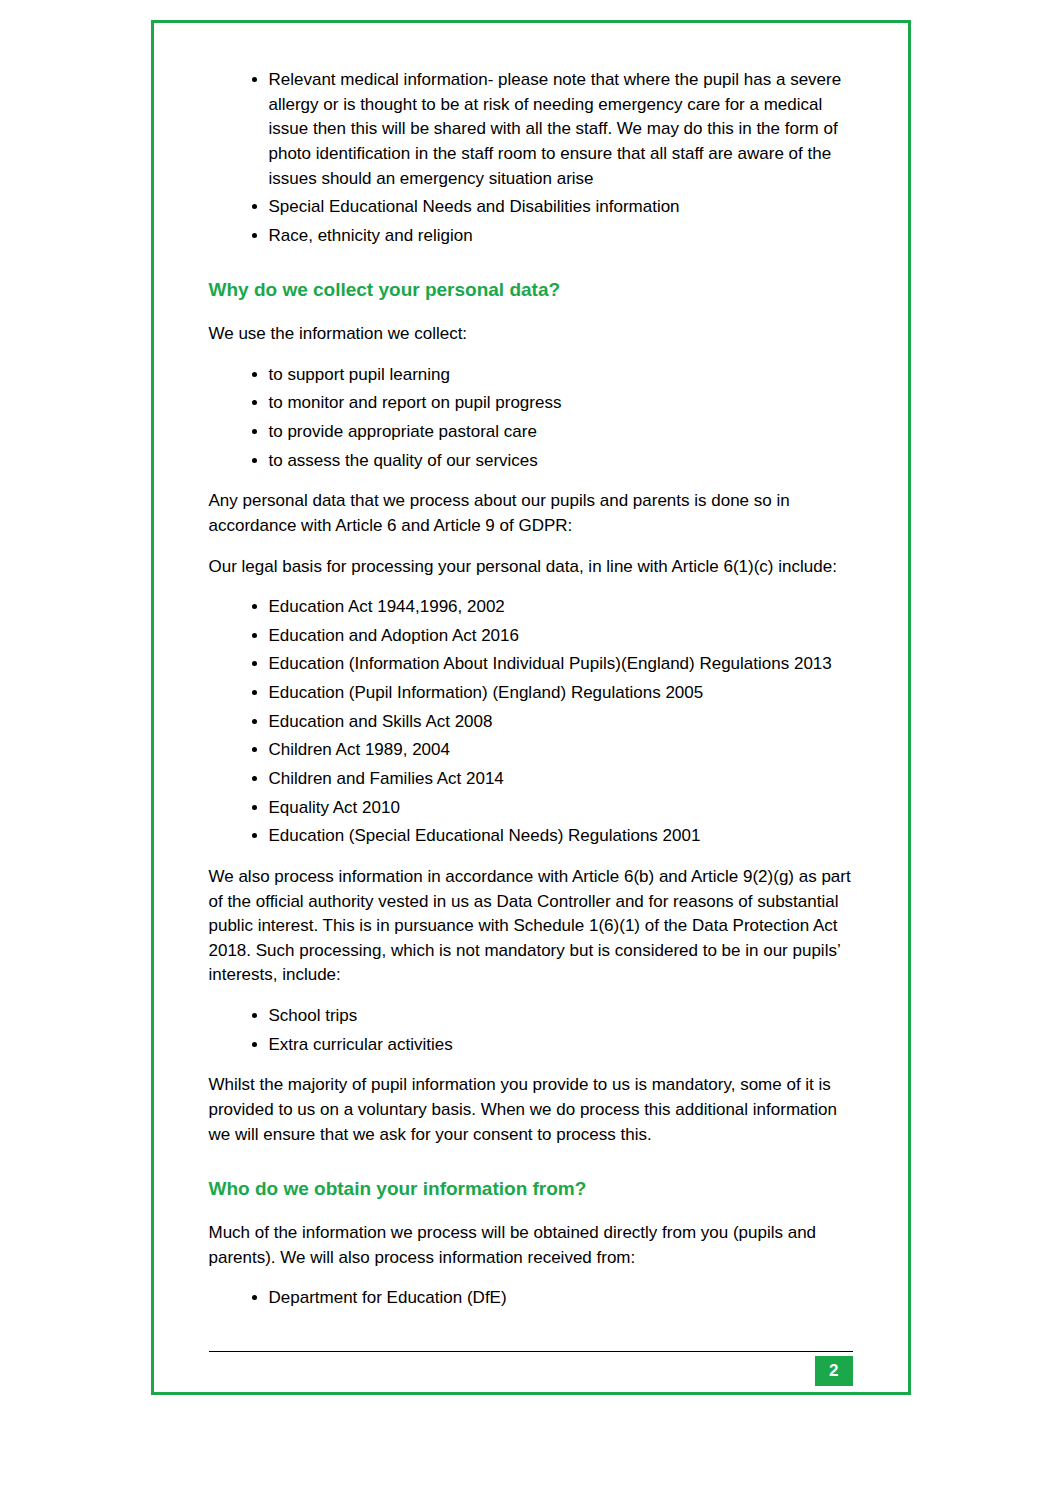Relevant medical information- please note that where the pupil has a severe allergy or is thought to be at risk of needing emergency care for a medical issue then this will be shared with all the staff. We may do this in the form of photo identification in the staff room to ensure that all staff are aware of the issues should an emergency situation arise
Special Educational Needs and Disabilities information
Race, ethnicity and religion
Why do we collect your personal data?
We use the information we collect:
to support pupil learning
to monitor and report on pupil progress
to provide appropriate pastoral care
to assess the quality of our services
Any personal data that we process about our pupils and parents is done so in accordance with Article 6 and Article 9 of GDPR:
Our legal basis for processing your personal data, in line with Article 6(1)(c) include:
Education Act 1944,1996, 2002
Education and Adoption Act 2016
Education (Information About Individual Pupils)(England) Regulations 2013
Education (Pupil Information) (England) Regulations 2005
Education and Skills Act 2008
Children Act 1989, 2004
Children and Families Act 2014
Equality Act 2010
Education (Special Educational Needs) Regulations 2001
We also process information in accordance with Article 6(b) and Article 9(2)(g) as part of the official authority vested in us as Data Controller and for reasons of substantial public interest. This is in pursuance with Schedule 1(6)(1) of the Data Protection Act 2018. Such processing, which is not mandatory but is considered to be in our pupils’ interests, include:
School trips
Extra curricular activities
Whilst the majority of pupil information you provide to us is mandatory, some of it is provided to us on a voluntary basis. When we do process this additional information we will ensure that we ask for your consent to process this.
Who do we obtain your information from?
Much of the information we process will be obtained directly from you (pupils and parents). We will also process information received from:
Department for Education (DfE)
2